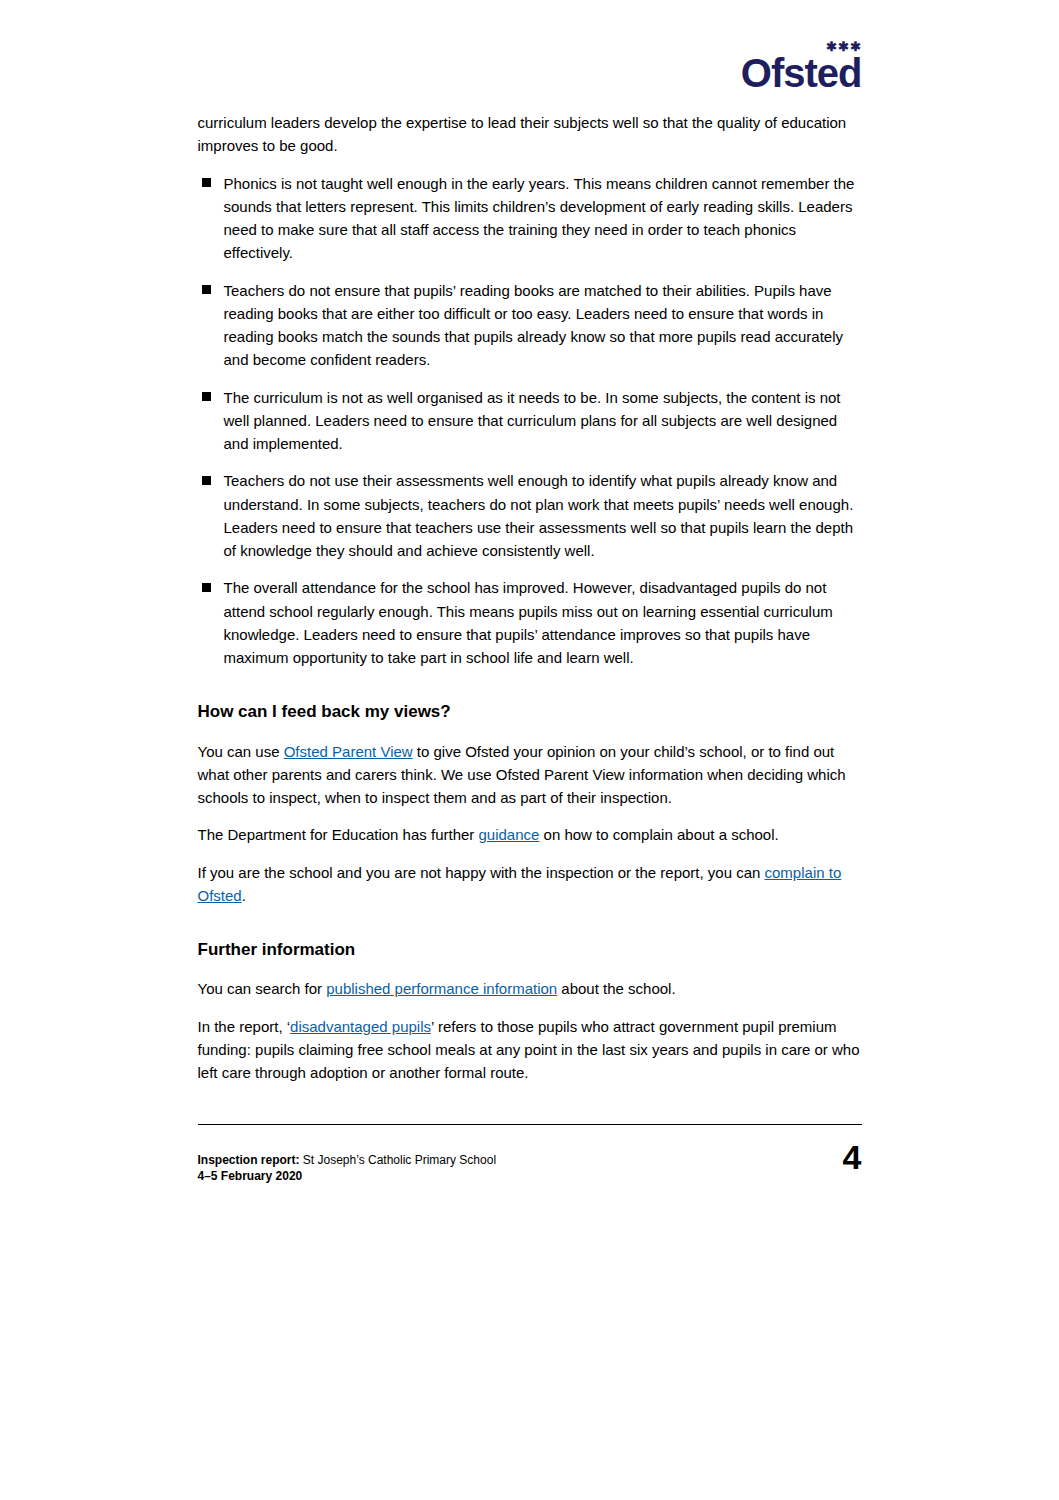✱✱✱
Ofsted
curriculum leaders develop the expertise to lead their subjects well so that the quality of education improves to be good.
Phonics is not taught well enough in the early years. This means children cannot remember the sounds that letters represent. This limits children’s development of early reading skills. Leaders need to make sure that all staff access the training they need in order to teach phonics effectively.
Teachers do not ensure that pupils’ reading books are matched to their abilities. Pupils have reading books that are either too difficult or too easy. Leaders need to ensure that words in reading books match the sounds that pupils already know so that more pupils read accurately and become confident readers.
The curriculum is not as well organised as it needs to be. In some subjects, the content is not well planned. Leaders need to ensure that curriculum plans for all subjects are well designed and implemented.
Teachers do not use their assessments well enough to identify what pupils already know and understand. In some subjects, teachers do not plan work that meets pupils’ needs well enough. Leaders need to ensure that teachers use their assessments well so that pupils learn the depth of knowledge they should and achieve consistently well.
The overall attendance for the school has improved. However, disadvantaged pupils do not attend school regularly enough. This means pupils miss out on learning essential curriculum knowledge. Leaders need to ensure that pupils’ attendance improves so that pupils have maximum opportunity to take part in school life and learn well.
How can I feed back my views?
You can use Ofsted Parent View to give Ofsted your opinion on your child’s school, or to find out what other parents and carers think. We use Ofsted Parent View information when deciding which schools to inspect, when to inspect them and as part of their inspection.
The Department for Education has further guidance on how to complain about a school.
If you are the school and you are not happy with the inspection or the report, you can complain to Ofsted.
Further information
You can search for published performance information about the school.
In the report, ‘disadvantaged pupils’ refers to those pupils who attract government pupil premium funding: pupils claiming free school meals at any point in the last six years and pupils in care or who left care through adoption or another formal route.
Inspection report: St Joseph’s Catholic Primary School
4–5 February 2020
4